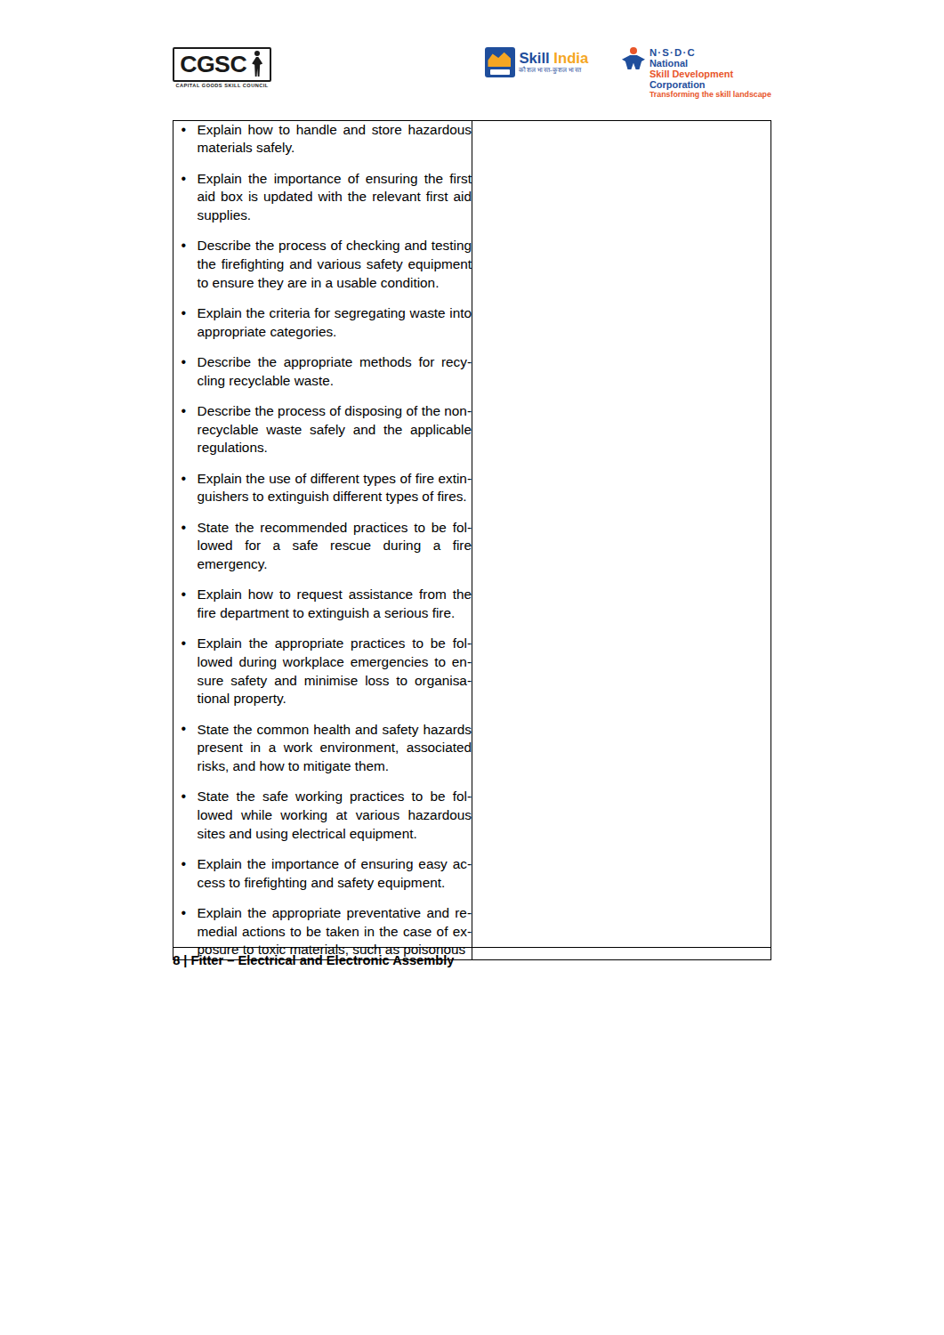CGSC
CAPITAL GOODS SKILL COUNCIL
Skill India
कौशल भारत-कुशल भारत
N·S·D·C
National
Skill Development
Corporation
Transforming the skill landscape
| Explain how to handle and store hazardous materials safely. Explain the importance of ensuring the first aid box is updated with the relevant first aid supplies. Describe the process of checking and testing the firefighting and various safety equipment to ensure they are in a usable condition. Explain the criteria for segregating waste into appropriate categories. Describe the appropriate methods for recycling recyclable waste. Describe the process of disposing of the non-recyclable waste safely and the applicable regulations. Explain the use of different types of fire extinguishers to extinguish different types of fires. State the recommended practices to be followed for a safe rescue during a fire emergency. Explain how to request assistance from the fire department to extinguish a serious fire. Explain the appropriate practices to be followed during workplace emergencies to ensure safety and minimise loss to organisational property. State the common health and safety hazards present in a work environment, associated risks, and how to mitigate them. State the safe working practices to be followed while working at various hazardous sites and using electrical equipment. Explain the importance of ensuring easy access to firefighting and safety equipment. Explain the appropriate preventative and remedial actions to be taken in the case of exposure to toxic materials, such as poisonous | |
8 | Fitter – Electrical and Electronic Assembly